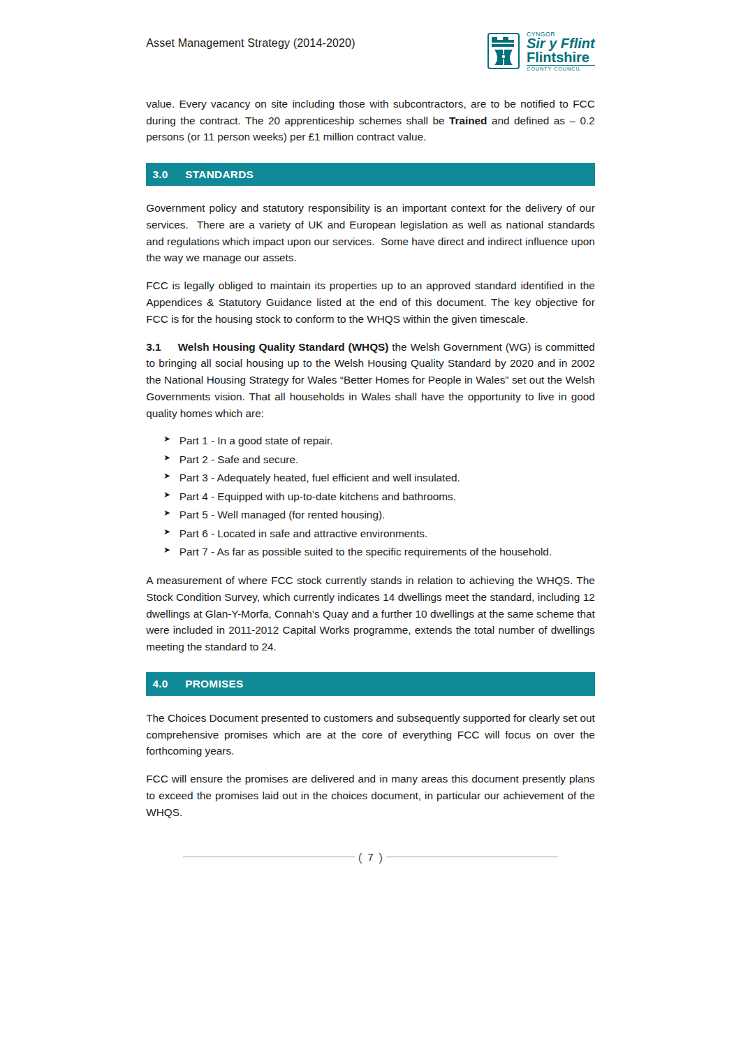Asset Management Strategy (2014-2020)
Cyngor
Sir y Fflint
Flintshire
County Council
value. Every vacancy on site including those with subcontractors, are to be notified to FCC during the contract. The 20 apprenticeship schemes shall be Trained and defined as – 0.2 persons (or 11 person weeks) per £1 million contract value.
3.0 STANDARDS
Government policy and statutory responsibility is an important context for the delivery of our services. There are a variety of UK and European legislation as well as national standards and regulations which impact upon our services. Some have direct and indirect influence upon the way we manage our assets.
FCC is legally obliged to maintain its properties up to an approved standard identified in the Appendices & Statutory Guidance listed at the end of this document. The key objective for FCC is for the housing stock to conform to the WHQS within the given timescale.
3.1 Welsh Housing Quality Standard (WHQS) the Welsh Government (WG) is committed to bringing all social housing up to the Welsh Housing Quality Standard by 2020 and in 2002 the National Housing Strategy for Wales “Better Homes for People in Wales” set out the Welsh Governments vision. That all households in Wales shall have the opportunity to live in good quality homes which are:
Part 1 - In a good state of repair.
Part 2 - Safe and secure.
Part 3 - Adequately heated, fuel efficient and well insulated.
Part 4 - Equipped with up-to-date kitchens and bathrooms.
Part 5 - Well managed (for rented housing).
Part 6 - Located in safe and attractive environments.
Part 7 - As far as possible suited to the specific requirements of the household.
A measurement of where FCC stock currently stands in relation to achieving the WHQS. The Stock Condition Survey, which currently indicates 14 dwellings meet the standard, including 12 dwellings at Glan-Y-Morfa, Connah’s Quay and a further 10 dwellings at the same scheme that were included in 2011-2012 Capital Works programme, extends the total number of dwellings meeting the standard to 24.
4.0 PROMISES
The Choices Document presented to customers and subsequently supported for clearly set out comprehensive promises which are at the core of everything FCC will focus on over the forthcoming years.
FCC will ensure the promises are delivered and in many areas this document presently plans to exceed the promises laid out in the choices document, in particular our achievement of the WHQS.
7